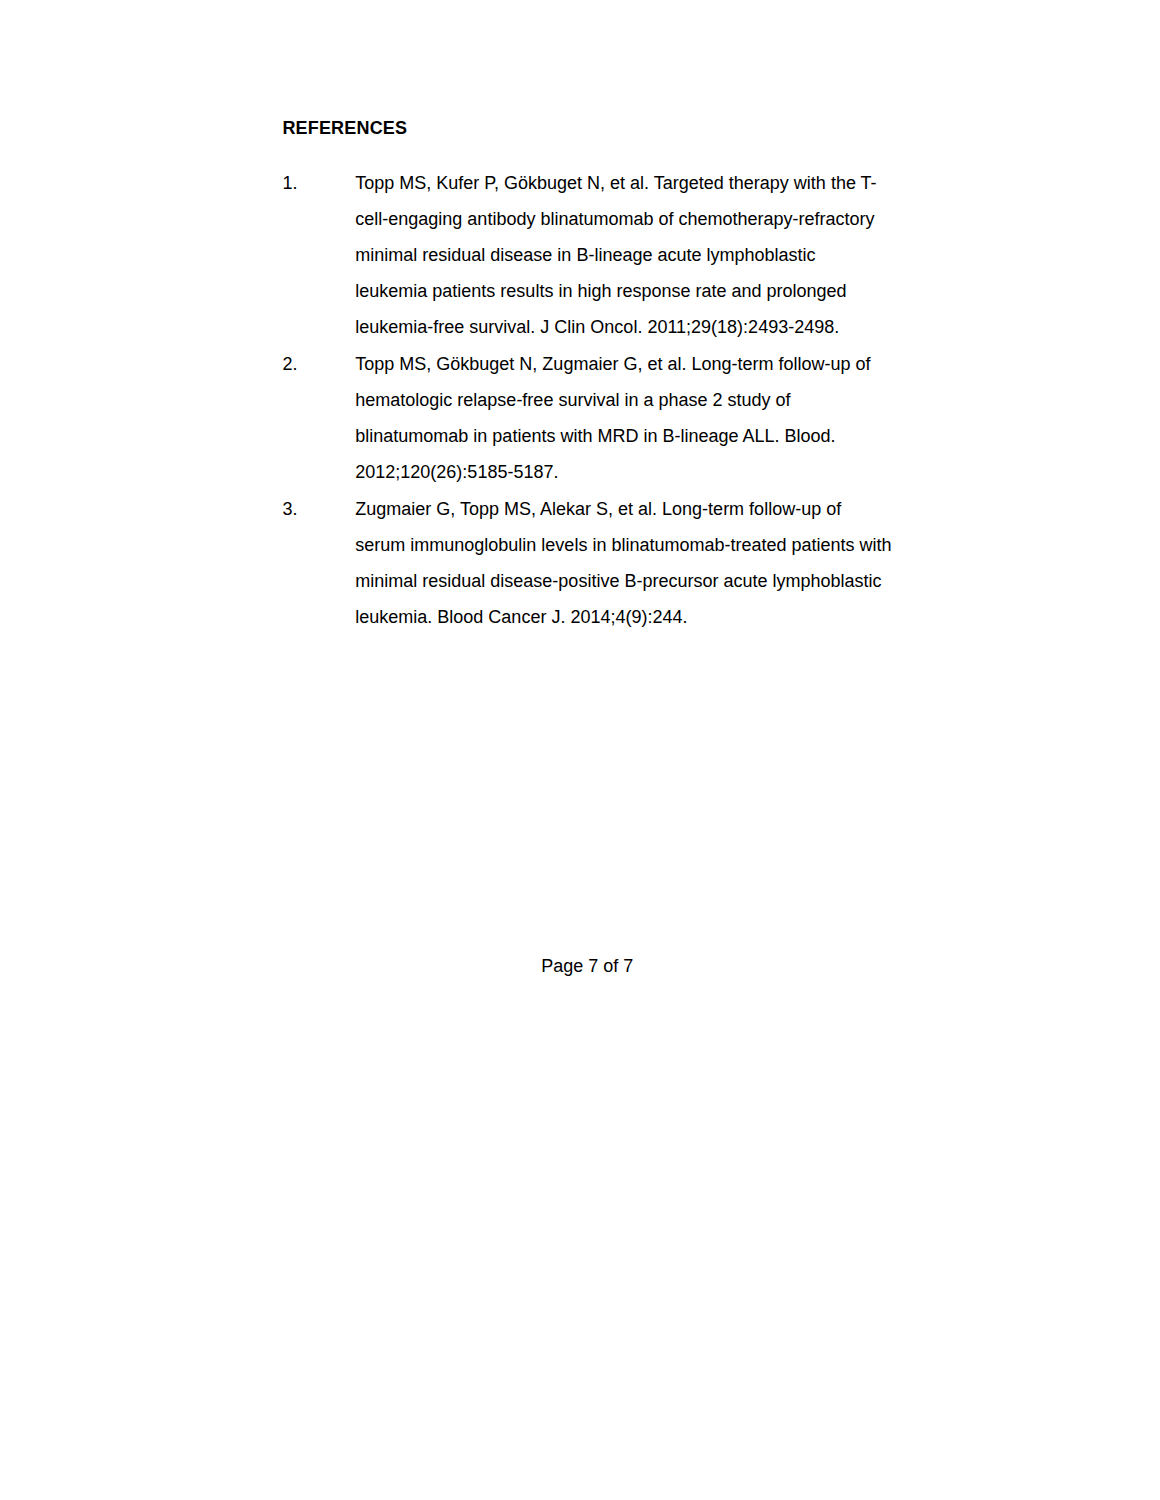REFERENCES
1. Topp MS, Kufer P, Gökbuget N, et al. Targeted therapy with the T-cell-engaging antibody blinatumomab of chemotherapy-refractory minimal residual disease in B-lineage acute lymphoblastic leukemia patients results in high response rate and prolonged leukemia-free survival. J Clin Oncol. 2011;29(18):2493-2498.
2. Topp MS, Gökbuget N, Zugmaier G, et al. Long-term follow-up of hematologic relapse-free survival in a phase 2 study of blinatumomab in patients with MRD in B-lineage ALL. Blood. 2012;120(26):5185-5187.
3. Zugmaier G, Topp MS, Alekar S, et al. Long-term follow-up of serum immunoglobulin levels in blinatumomab-treated patients with minimal residual disease-positive B-precursor acute lymphoblastic leukemia. Blood Cancer J. 2014;4(9):244.
Page 7 of 7